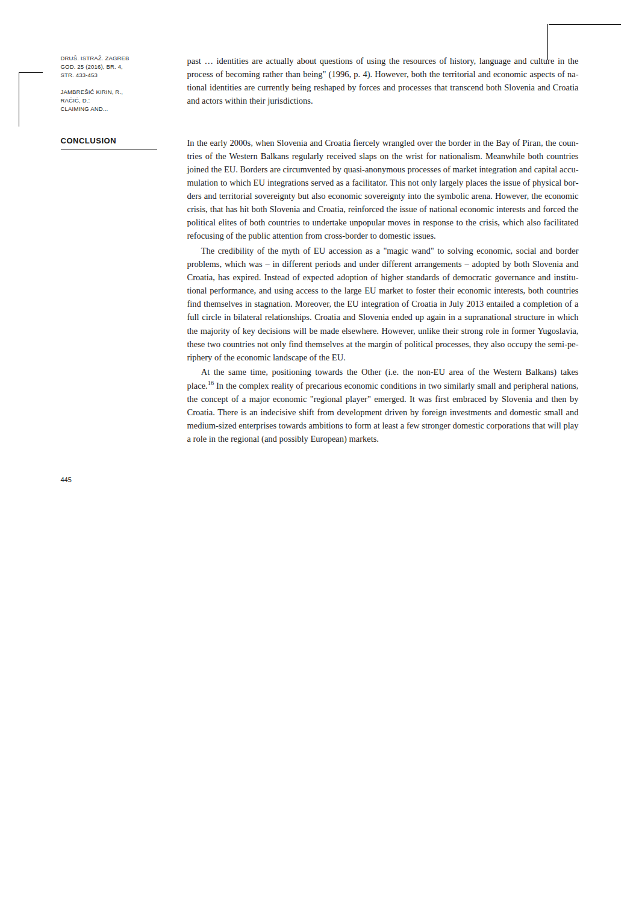DRUŠ. ISTRAŽ. ZAGREB
GOD. 25 (2016), BR. 4,
STR. 433-453
JAMBREŠIĆ KIRIN, R.,
RAČIĆ, D.:
CLAIMING AND...
past … identities are actually about questions of using the resources of history, language and culture in the process of becoming rather than being" (1996, p. 4). However, both the territorial and economic aspects of national identities are currently being reshaped by forces and processes that transcend both Slovenia and Croatia and actors within their jurisdictions.
Conclusion
In the early 2000s, when Slovenia and Croatia fiercely wrangled over the border in the Bay of Piran, the countries of the Western Balkans regularly received slaps on the wrist for nationalism. Meanwhile both countries joined the EU. Borders are circumvented by quasi-anonymous processes of market integration and capital accumulation to which EU integrations served as a facilitator. This not only largely places the issue of physical borders and territorial sovereignty but also economic sovereignty into the symbolic arena. However, the economic crisis, that has hit both Slovenia and Croatia, reinforced the issue of national economic interests and forced the political elites of both countries to undertake unpopular moves in response to the crisis, which also facilitated refocusing of the public attention from cross-border to domestic issues.
The credibility of the myth of EU accession as a "magic wand" to solving economic, social and border problems, which was – in different periods and under different arrangements – adopted by both Slovenia and Croatia, has expired. Instead of expected adoption of higher standards of democratic governance and institutional performance, and using access to the large EU market to foster their economic interests, both countries find themselves in stagnation. Moreover, the EU integration of Croatia in July 2013 entailed a completion of a full circle in bilateral relationships. Croatia and Slovenia ended up again in a supranational structure in which the majority of key decisions will be made elsewhere. However, unlike their strong role in former Yugoslavia, these two countries not only find themselves at the margin of political processes, they also occupy the semi-periphery of the economic landscape of the EU.
At the same time, positioning towards the Other (i.e. the non-EU area of the Western Balkans) takes place.16 In the complex reality of precarious economic conditions in two similarly small and peripheral nations, the concept of a major economic "regional player" emerged. It was first embraced by Slovenia and then by Croatia. There is an indecisive shift from development driven by foreign investments and domestic small and medium-sized enterprises towards ambitions to form at least a few stronger domestic corporations that will play a role in the regional (and possibly European) markets.
445